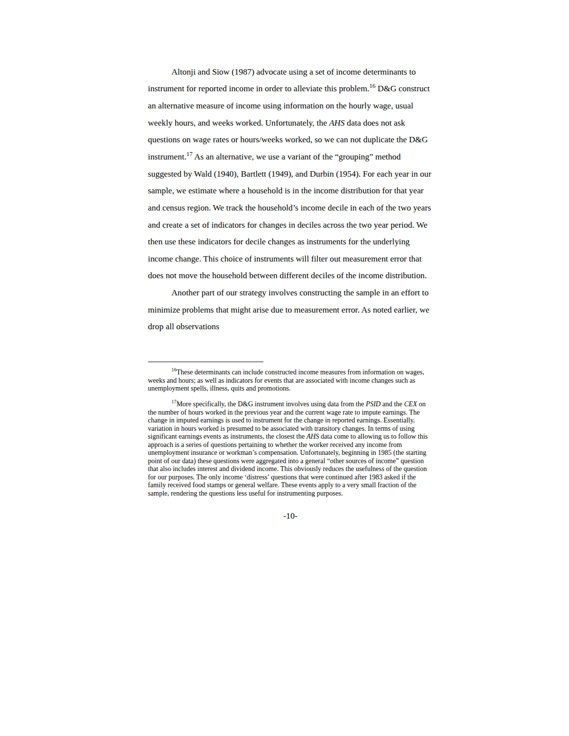Altonji and Siow (1987) advocate using a set of income determinants to instrument for reported income in order to alleviate this problem.16 D&G construct an alternative measure of income using information on the hourly wage, usual weekly hours, and weeks worked. Unfortunately, the AHS data does not ask questions on wage rates or hours/weeks worked, so we can not duplicate the D&G instrument.17 As an alternative, we use a variant of the “grouping” method suggested by Wald (1940), Bartlett (1949), and Durbin (1954). For each year in our sample, we estimate where a household is in the income distribution for that year and census region. We track the household’s income decile in each of the two years and create a set of indicators for changes in deciles across the two year period. We then use these indicators for decile changes as instruments for the underlying income change. This choice of instruments will filter out measurement error that does not move the household between different deciles of the income distribution.
Another part of our strategy involves constructing the sample in an effort to minimize problems that might arise due to measurement error. As noted earlier, we drop all observations
16These determinants can include constructed income measures from information on wages, weeks and hours; as well as indicators for events that are associated with income changes such as unemployment spells, illness, quits and promotions.
17More specifically, the D&G instrument involves using data from the PSID and the CEX on the number of hours worked in the previous year and the current wage rate to impute earnings. The change in imputed earnings is used to instrument for the change in reported earnings. Essentially, variation in hours worked is presumed to be associated with transitory changes. In terms of using significant earnings events as instruments, the closest the AHS data come to allowing us to follow this approach is a series of questions pertaining to whether the worker received any income from unemployment insurance or workman’s compensation. Unfortunately, beginning in 1985 (the starting point of our data) these questions were aggregated into a general “other sources of income” question that also includes interest and dividend income. This obviously reduces the usefulness of the question for our purposes. The only income ‘distress’ questions that were continued after 1983 asked if the family received food stamps or general welfare. These events apply to a very small fraction of the sample, rendering the questions less useful for instrumenting purposes.
-10-